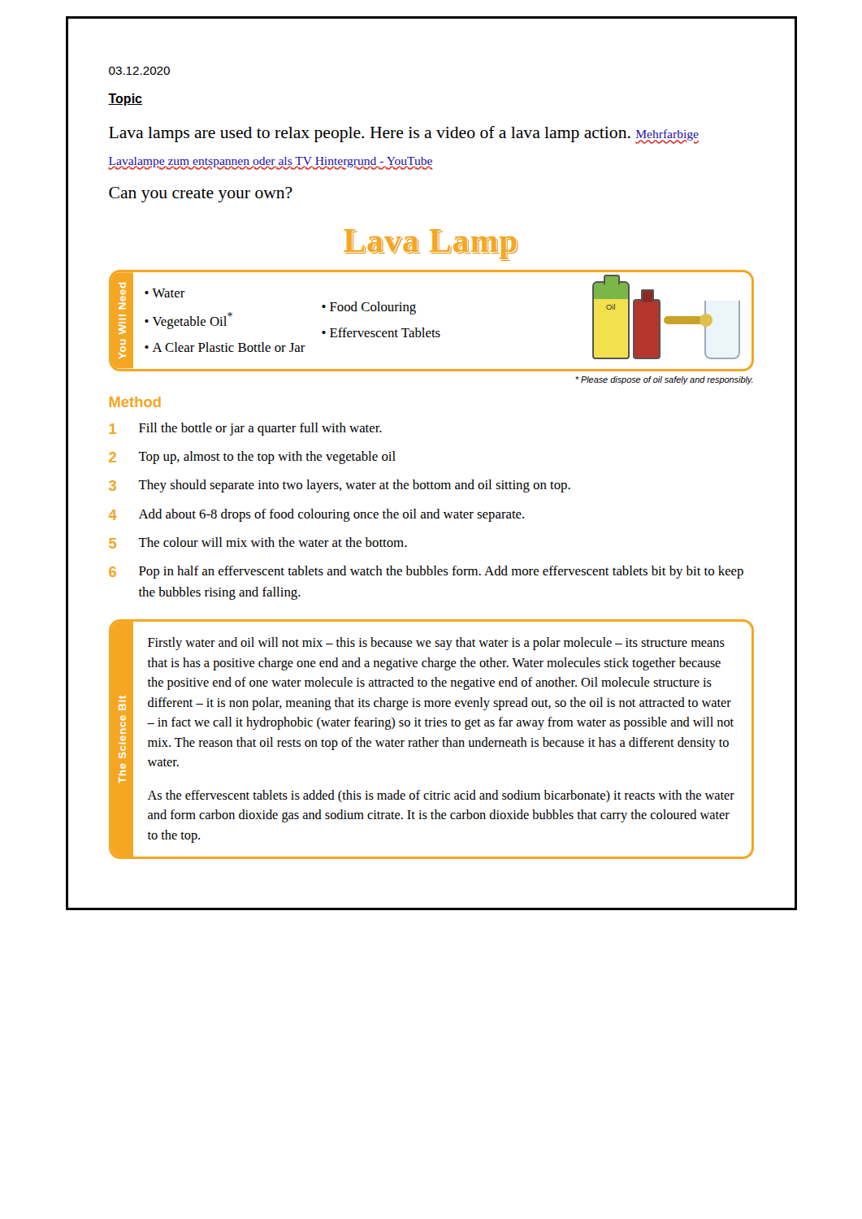03.12.2020
Topic
Lava lamps are used to relax people. Here is a video of a lava lamp action. Mehrfarbige Lavalampe zum entspannen oder als TV Hintergrund - YouTube
Can you create your own?
Lava Lamp
You Will Need
Water
Vegetable Oil*
A Clear Plastic Bottle or Jar
Food Colouring
Effervescent Tablets
Oil
* Please dispose of oil safely and responsibly.
Method
Fill the bottle or jar a quarter full with water.
Top up, almost to the top with the vegetable oil
They should separate into two layers, water at the bottom and oil sitting on top.
Add about 6-8 drops of food colouring once the oil and water separate.
The colour will mix with the water at the bottom.
Pop in half an effervescent tablets and watch the bubbles form. Add more effervescent tablets bit by bit to keep the bubbles rising and falling.
The Science Bit
Firstly water and oil will not mix – this is because we say that water is a polar molecule – its structure means that is has a positive charge one end and a negative charge the other. Water molecules stick together because the positive end of one water molecule is attracted to the negative end of another. Oil molecule structure is different – it is non polar, meaning that its charge is more evenly spread out, so the oil is not attracted to water – in fact we call it hydrophobic (water fearing) so it tries to get as far away from water as possible and will not mix. The reason that oil rests on top of the water rather than underneath is because it has a different density to water.
As the effervescent tablets is added (this is made of citric acid and sodium bicarbonate) it reacts with the water and form carbon dioxide gas and sodium citrate. It is the carbon dioxide bubbles that carry the coloured water to the top.